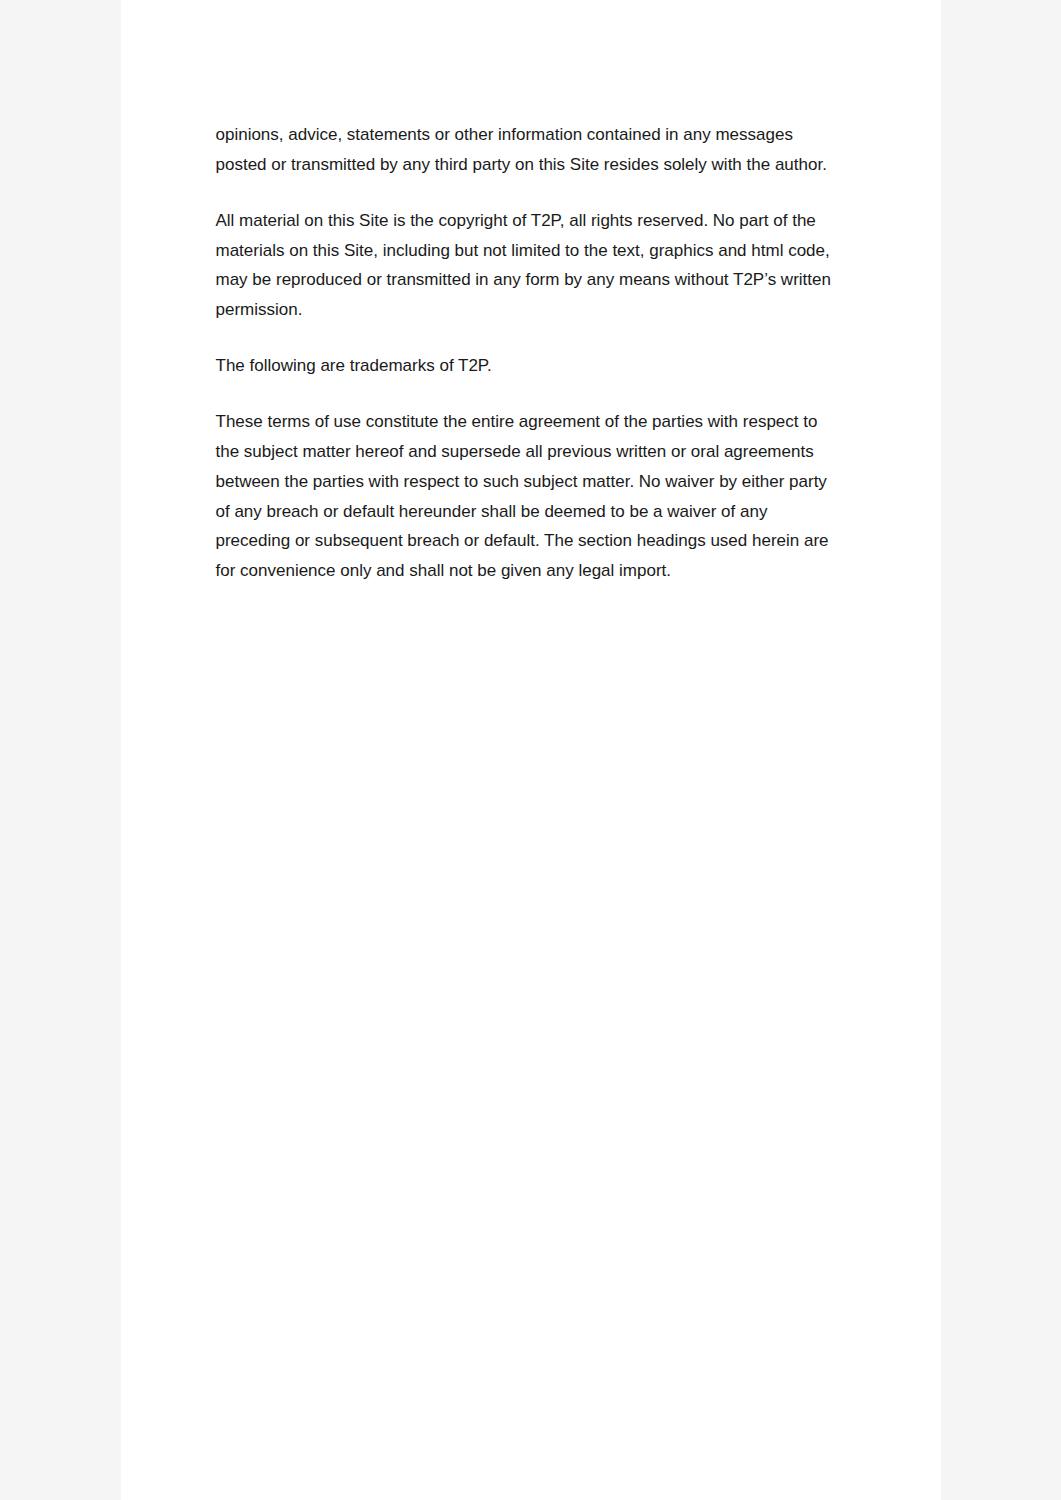opinions, advice, statements or other information contained in any messages posted or transmitted by any third party on this Site resides solely with the author.
All material on this Site is the copyright of T2P, all rights reserved. No part of the materials on this Site, including but not limited to the text, graphics and html code, may be reproduced or transmitted in any form by any means without T2P’s written permission.
The following are trademarks of T2P.
These terms of use constitute the entire agreement of the parties with respect to the subject matter hereof and supersede all previous written or oral agreements between the parties with respect to such subject matter. No waiver by either party of any breach or default hereunder shall be deemed to be a waiver of any preceding or subsequent breach or default. The section headings used herein are for convenience only and shall not be given any legal import.